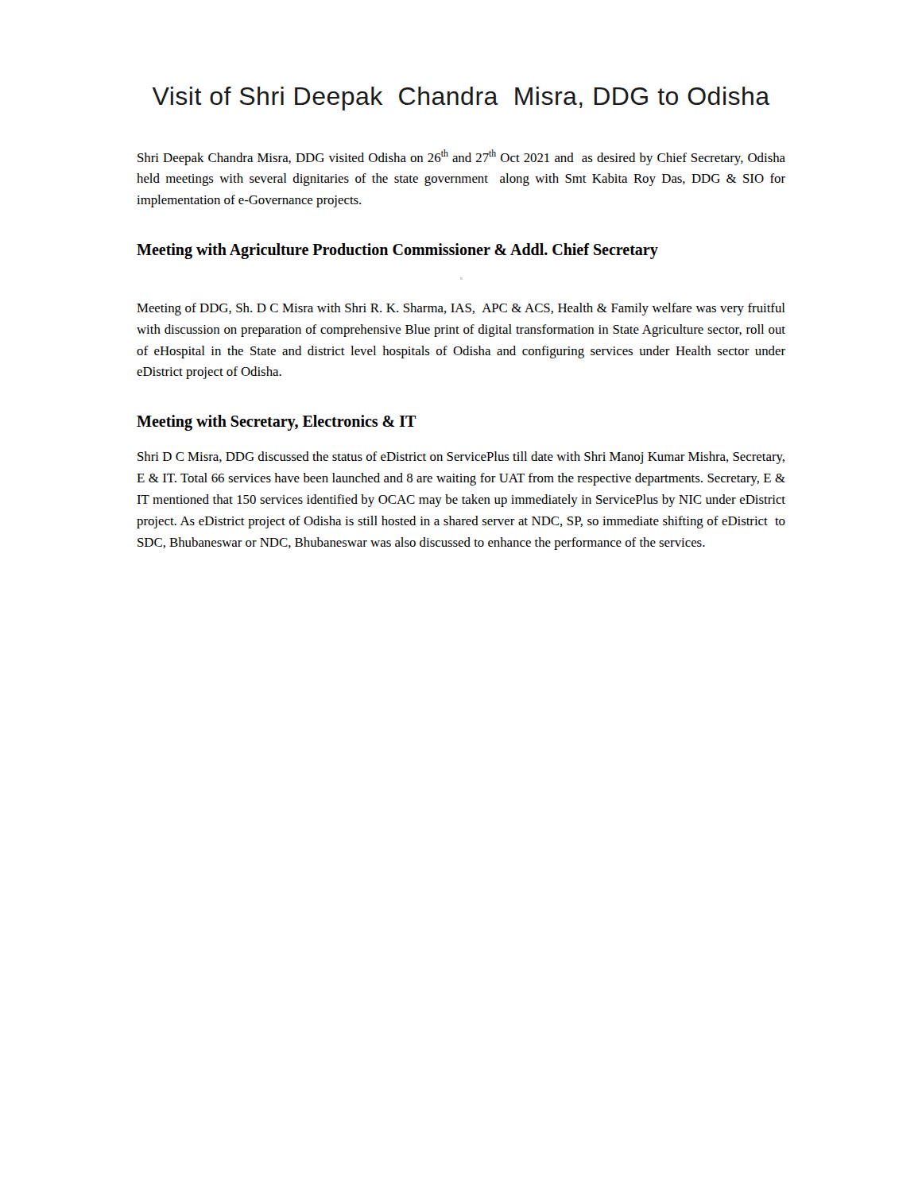Visit of Shri Deepak Chandra Misra, DDG to Odisha
Shri Deepak Chandra Misra, DDG visited Odisha on 26th and 27th Oct 2021 and as desired by Chief Secretary, Odisha held meetings with several dignitaries of the state government along with Smt Kabita Roy Das, DDG & SIO for implementation of e-Governance projects.
Meeting with Agriculture Production Commissioner & Addl. Chief Secretary
Meeting of DDG, Sh. D C Misra with Shri R. K. Sharma, IAS, APC & ACS, Health & Family welfare was very fruitful with discussion on preparation of comprehensive Blue print of digital transformation in State Agriculture sector, roll out of eHospital in the State and district level hospitals of Odisha and configuring services under Health sector under eDistrict project of Odisha.
Meeting with Secretary, Electronics & IT
Shri D C Misra, DDG discussed the status of eDistrict on ServicePlus till date with Shri Manoj Kumar Mishra, Secretary, E & IT. Total 66 services have been launched and 8 are waiting for UAT from the respective departments. Secretary, E & IT mentioned that 150 services identified by OCAC may be taken up immediately in ServicePlus by NIC under eDistrict project. As eDistrict project of Odisha is still hosted in a shared server at NDC, SP, so immediate shifting of eDistrict to SDC, Bhubaneswar or NDC, Bhubaneswar was also discussed to enhance the performance of the services.